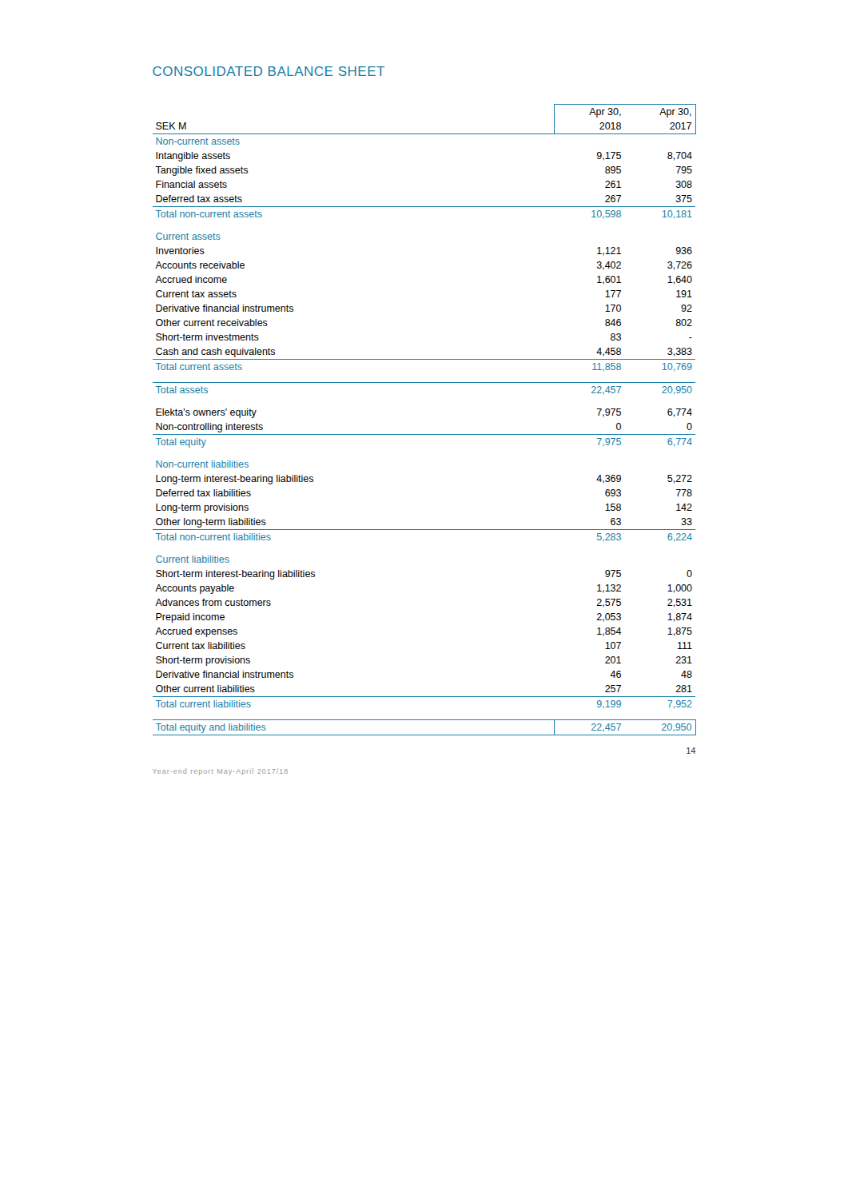CONSOLIDATED BALANCE SHEET
| | Apr 30, | Apr 30, |
| --- | --- | --- |
| SEK M | 2018 | 2017 |
| Non-current assets | | |
| Intangible assets | 9,175 | 8,704 |
| Tangible fixed assets | 895 | 795 |
| Financial assets | 261 | 308 |
| Deferred tax assets | 267 | 375 |
| Total non-current assets | 10,598 | 10,181 |
| Current assets | | |
| Inventories | 1,121 | 936 |
| Accounts receivable | 3,402 | 3,726 |
| Accrued income | 1,601 | 1,640 |
| Current tax assets | 177 | 191 |
| Derivative financial instruments | 170 | 92 |
| Other current receivables | 846 | 802 |
| Short-term investments | 83 | - |
| Cash and cash equivalents | 4,458 | 3,383 |
| Total current assets | 11,858 | 10,769 |
| Total assets | 22,457 | 20,950 |
| Elekta's owners' equity | 7,975 | 6,774 |
| Non-controlling interests | 0 | 0 |
| Total equity | 7,975 | 6,774 |
| Non-current liabilities | | |
| Long-term interest-bearing liabilities | 4,369 | 5,272 |
| Deferred tax liabilities | 693 | 778 |
| Long-term provisions | 158 | 142 |
| Other long-term liabilities | 63 | 33 |
| Total non-current liabilities | 5,283 | 6,224 |
| Current liabilities | | |
| Short-term interest-bearing liabilities | 975 | 0 |
| Accounts payable | 1,132 | 1,000 |
| Advances from customers | 2,575 | 2,531 |
| Prepaid income | 2,053 | 1,874 |
| Accrued expenses | 1,854 | 1,875 |
| Current tax liabilities | 107 | 111 |
| Short-term provisions | 201 | 231 |
| Derivative financial instruments | 46 | 48 |
| Other current liabilities | 257 | 281 |
| Total current liabilities | 9,199 | 7,952 |
| Total equity and liabilities | 22,457 | 20,950 |
14
Year-end report May-April 2017/18